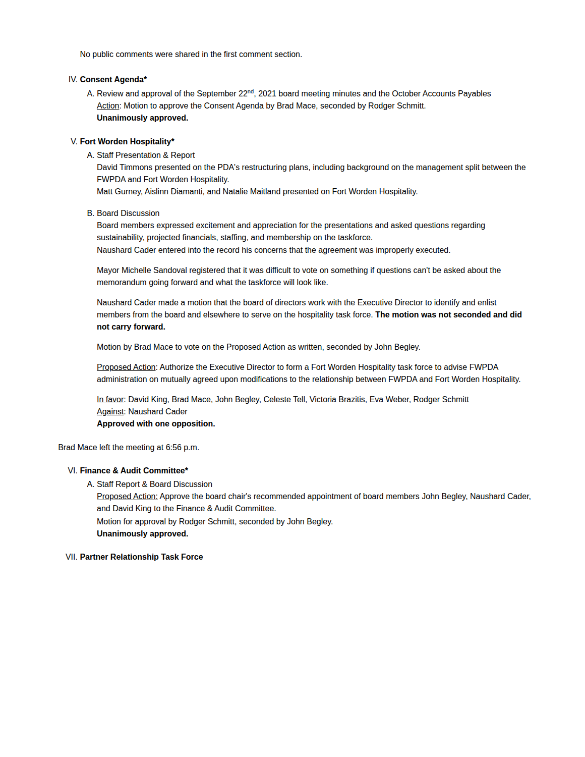No public comments were shared in the first comment section.
Consent Agenda*
Review and approval of the September 22nd, 2021 board meeting minutes and the October Accounts Payables
Action: Motion to approve the Consent Agenda by Brad Mace, seconded by Rodger Schmitt.
Unanimously approved.
Fort Worden Hospitality*
Staff Presentation & Report
David Timmons presented on the PDA's restructuring plans, including background on the management split between the FWPDA and Fort Worden Hospitality.
Matt Gurney, Aislinn Diamanti, and Natalie Maitland presented on Fort Worden Hospitality.
Board Discussion
Board members expressed excitement and appreciation for the presentations and asked questions regarding sustainability, projected financials, staffing, and membership on the taskforce.
Naushard Cader entered into the record his concerns that the agreement was improperly executed.
Mayor Michelle Sandoval registered that it was difficult to vote on something if questions can't be asked about the memorandum going forward and what the taskforce will look like.
Naushard Cader made a motion that the board of directors work with the Executive Director to identify and enlist members from the board and elsewhere to serve on the hospitality task force. The motion was not seconded and did not carry forward.
Motion by Brad Mace to vote on the Proposed Action as written, seconded by John Begley.
Proposed Action: Authorize the Executive Director to form a Fort Worden Hospitality task force to advise FWPDA administration on mutually agreed upon modifications to the relationship between FWPDA and Fort Worden Hospitality.
In favor: David King, Brad Mace, John Begley, Celeste Tell, Victoria Brazitis, Eva Weber, Rodger Schmitt
Against: Naushard Cader
Approved with one opposition.
Brad Mace left the meeting at 6:56 p.m.
Finance & Audit Committee*
Staff Report & Board Discussion
Proposed Action: Approve the board chair's recommended appointment of board members John Begley, Naushard Cader, and David King to the Finance & Audit Committee.
Motion for approval by Rodger Schmitt, seconded by John Begley.
Unanimously approved.
Partner Relationship Task Force